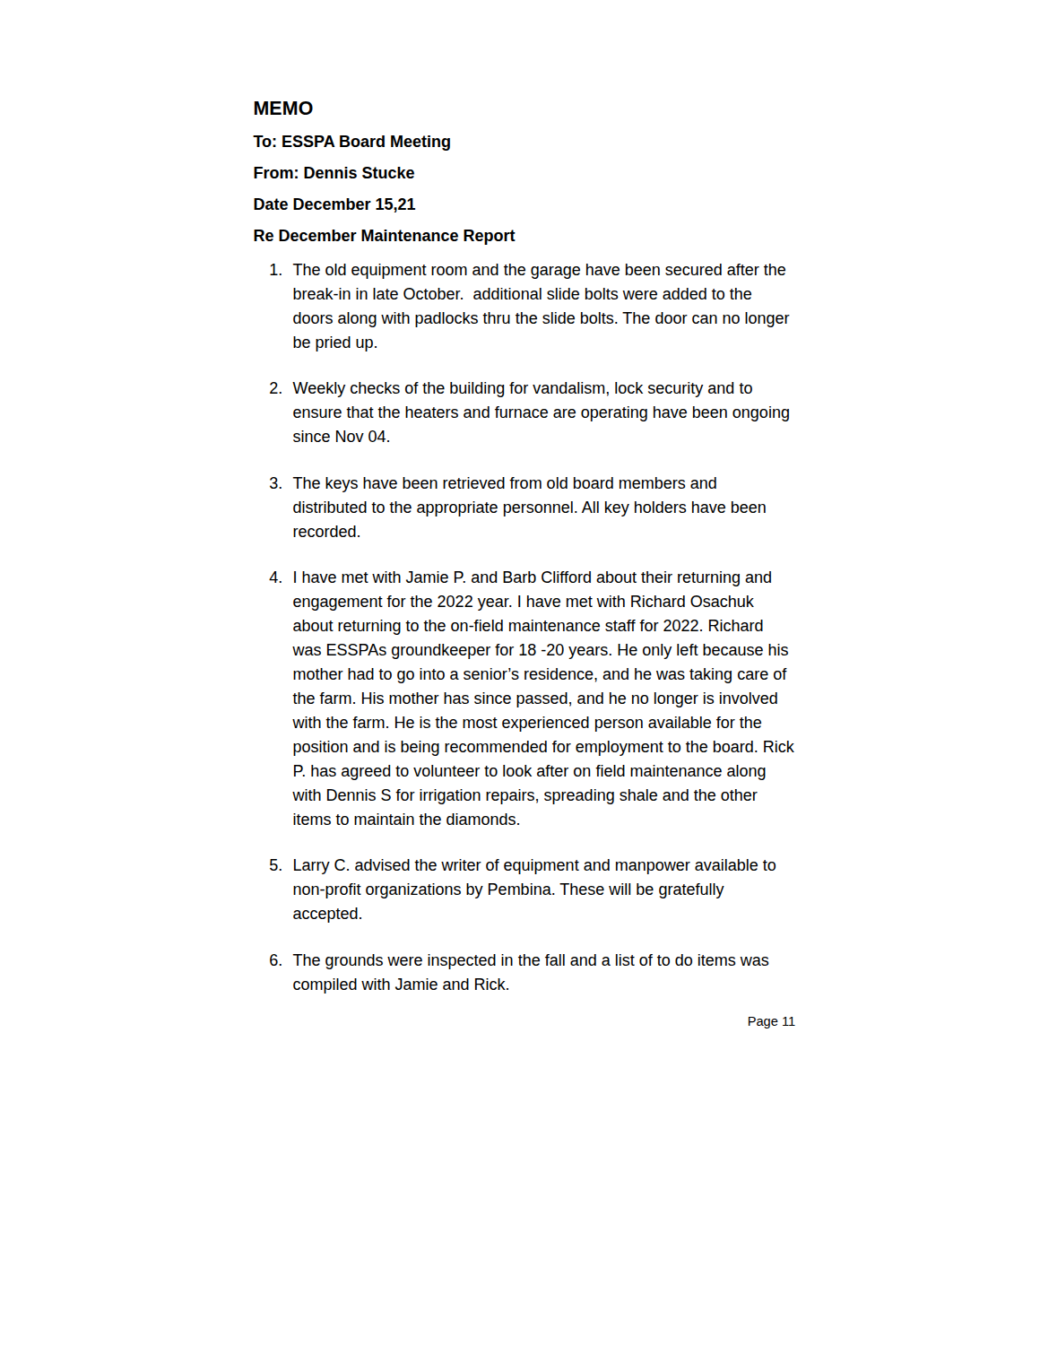MEMO
To: ESSPA Board Meeting
From: Dennis Stucke
Date December 15,21
Re December Maintenance Report
The old equipment room and the garage have been secured after the break-in in late October. additional slide bolts were added to the doors along with padlocks thru the slide bolts. The door can no longer be pried up.
Weekly checks of the building for vandalism, lock security and to ensure that the heaters and furnace are operating have been ongoing since Nov 04.
The keys have been retrieved from old board members and distributed to the appropriate personnel. All key holders have been recorded.
I have met with Jamie P. and Barb Clifford about their returning and engagement for the 2022 year. I have met with Richard Osachuk about returning to the on-field maintenance staff for 2022. Richard was ESSPAs groundkeeper for 18 -20 years. He only left because his mother had to go into a senior’s residence, and he was taking care of the farm. His mother has since passed, and he no longer is involved with the farm. He is the most experienced person available for the position and is being recommended for employment to the board. Rick P. has agreed to volunteer to look after on field maintenance along with Dennis S for irrigation repairs, spreading shale and the other items to maintain the diamonds.
Larry C. advised the writer of equipment and manpower available to non-profit organizations by Pembina. These will be gratefully accepted.
The grounds were inspected in the fall and a list of to do items was compiled with Jamie and Rick.
Page 11